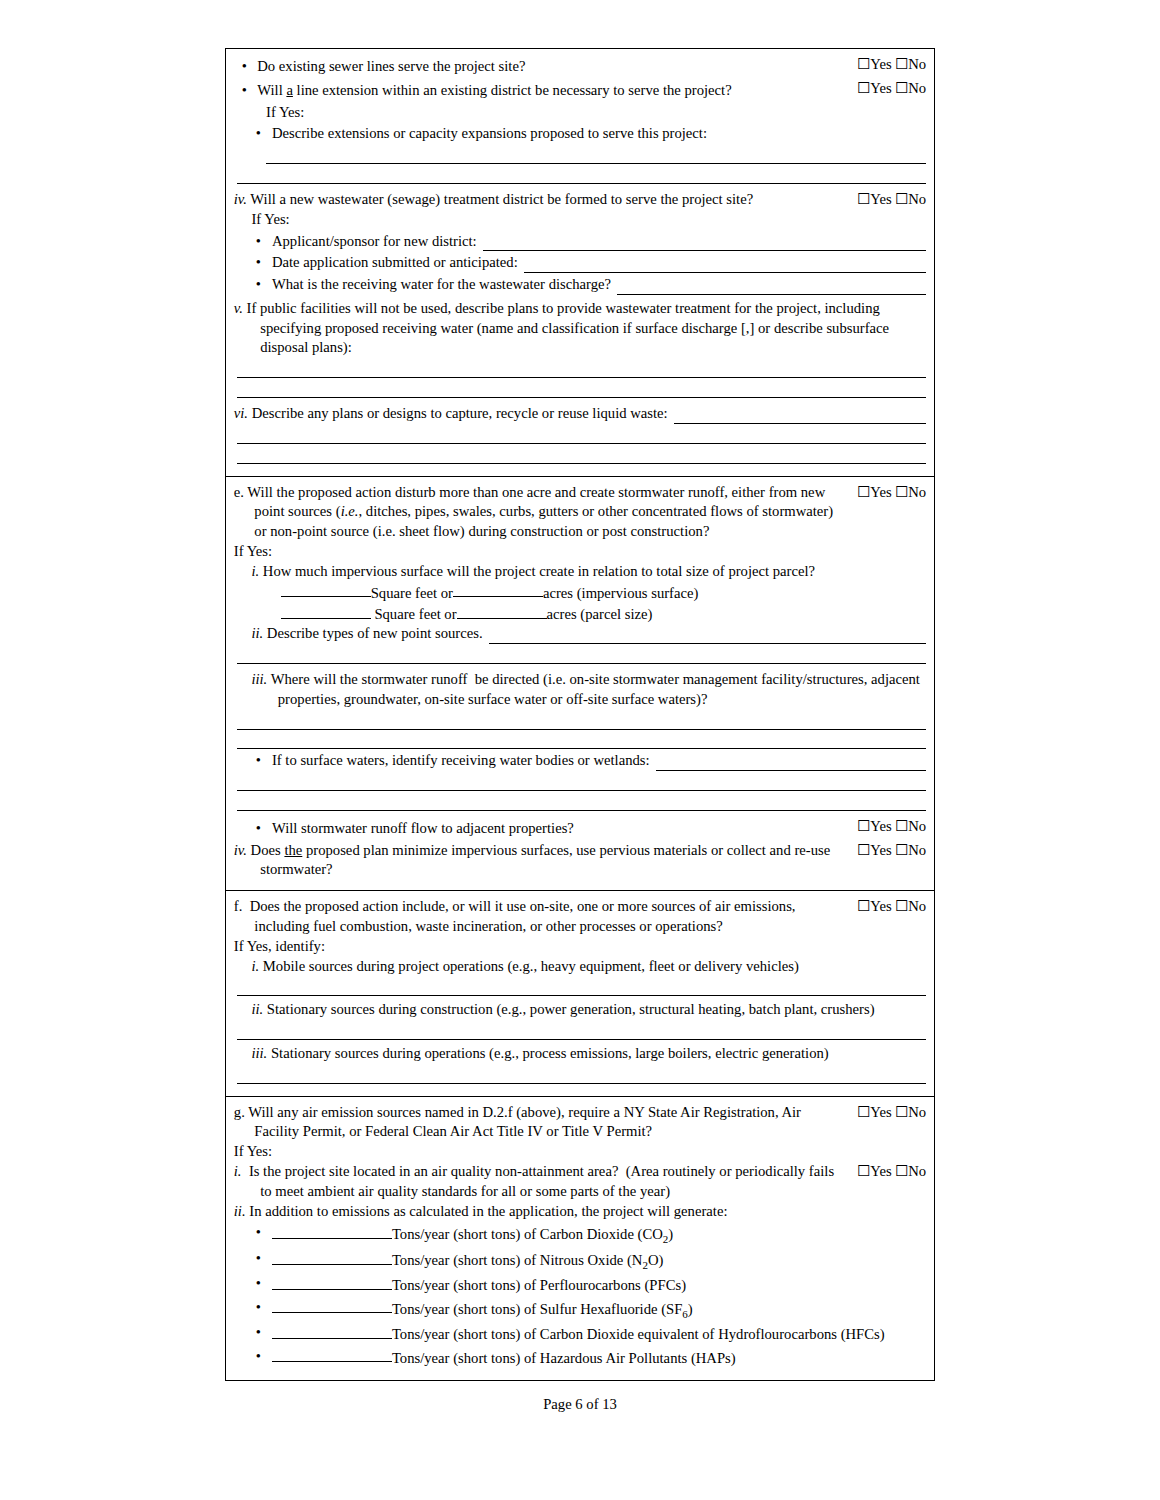Do existing sewer lines serve the project site?
☐Yes ☐No
Will a line extension within an existing district be necessary to serve the project?
☐Yes ☐No
If Yes:
Describe extensions or capacity expansions proposed to serve this project:
iv. Will a new wastewater (sewage) treatment district be formed to serve the project site?
☐Yes ☐No
If Yes:
Applicant/sponsor for new district:
Date application submitted or anticipated:
What is the receiving water for the wastewater discharge?
v. If public facilities will not be used, describe plans to provide wastewater treatment for the project, including specifying proposed receiving water (name and classification if surface discharge [,] or describe subsurface disposal plans):
vi. Describe any plans or designs to capture, recycle or reuse liquid waste:
e. Will the proposed action disturb more than one acre and create stormwater runoff, either from new point sources (i.e., ditches, pipes, swales, curbs, gutters or other concentrated flows of stormwater) or non-point source (i.e. sheet flow) during construction or post construction?
☐Yes ☐No
If Yes:
i. How much impervious surface will the project create in relation to total size of project parcel?
Square feet or acres (impervious surface)
Square feet or acres (parcel size)
ii. Describe types of new point sources.
iii. Where will the stormwater runoff be directed (i.e. on-site stormwater management facility/structures, adjacent properties, groundwater, on-site surface water or off-site surface waters)?
If to surface waters, identify receiving water bodies or wetlands:
Will stormwater runoff flow to adjacent properties?
☐Yes ☐No
iv. Does the proposed plan minimize impervious surfaces, use pervious materials or collect and re-use stormwater?
☐Yes ☐No
f. Does the proposed action include, or will it use on-site, one or more sources of air emissions, including fuel combustion, waste incineration, or other processes or operations?
☐Yes ☐No
If Yes, identify:
i. Mobile sources during project operations (e.g., heavy equipment, fleet or delivery vehicles)
ii. Stationary sources during construction (e.g., power generation, structural heating, batch plant, crushers)
iii. Stationary sources during operations (e.g., process emissions, large boilers, electric generation)
g. Will any air emission sources named in D.2.f (above), require a NY State Air Registration, Air Facility Permit, or Federal Clean Air Act Title IV or Title V Permit?
☐Yes ☐No
If Yes:
i. Is the project site located in an air quality non-attainment area? (Area routinely or periodically fails to meet ambient air quality standards for all or some parts of the year)
☐Yes ☐No
ii. In addition to emissions as calculated in the application, the project will generate:
Tons/year (short tons) of Carbon Dioxide (CO2)
Tons/year (short tons) of Nitrous Oxide (N2O)
Tons/year (short tons) of Perflourocarbons (PFCs)
Tons/year (short tons) of Sulfur Hexafluoride (SF6)
Tons/year (short tons) of Carbon Dioxide equivalent of Hydroflourocarbons (HFCs)
Tons/year (short tons) of Hazardous Air Pollutants (HAPs)
Page 6 of 13